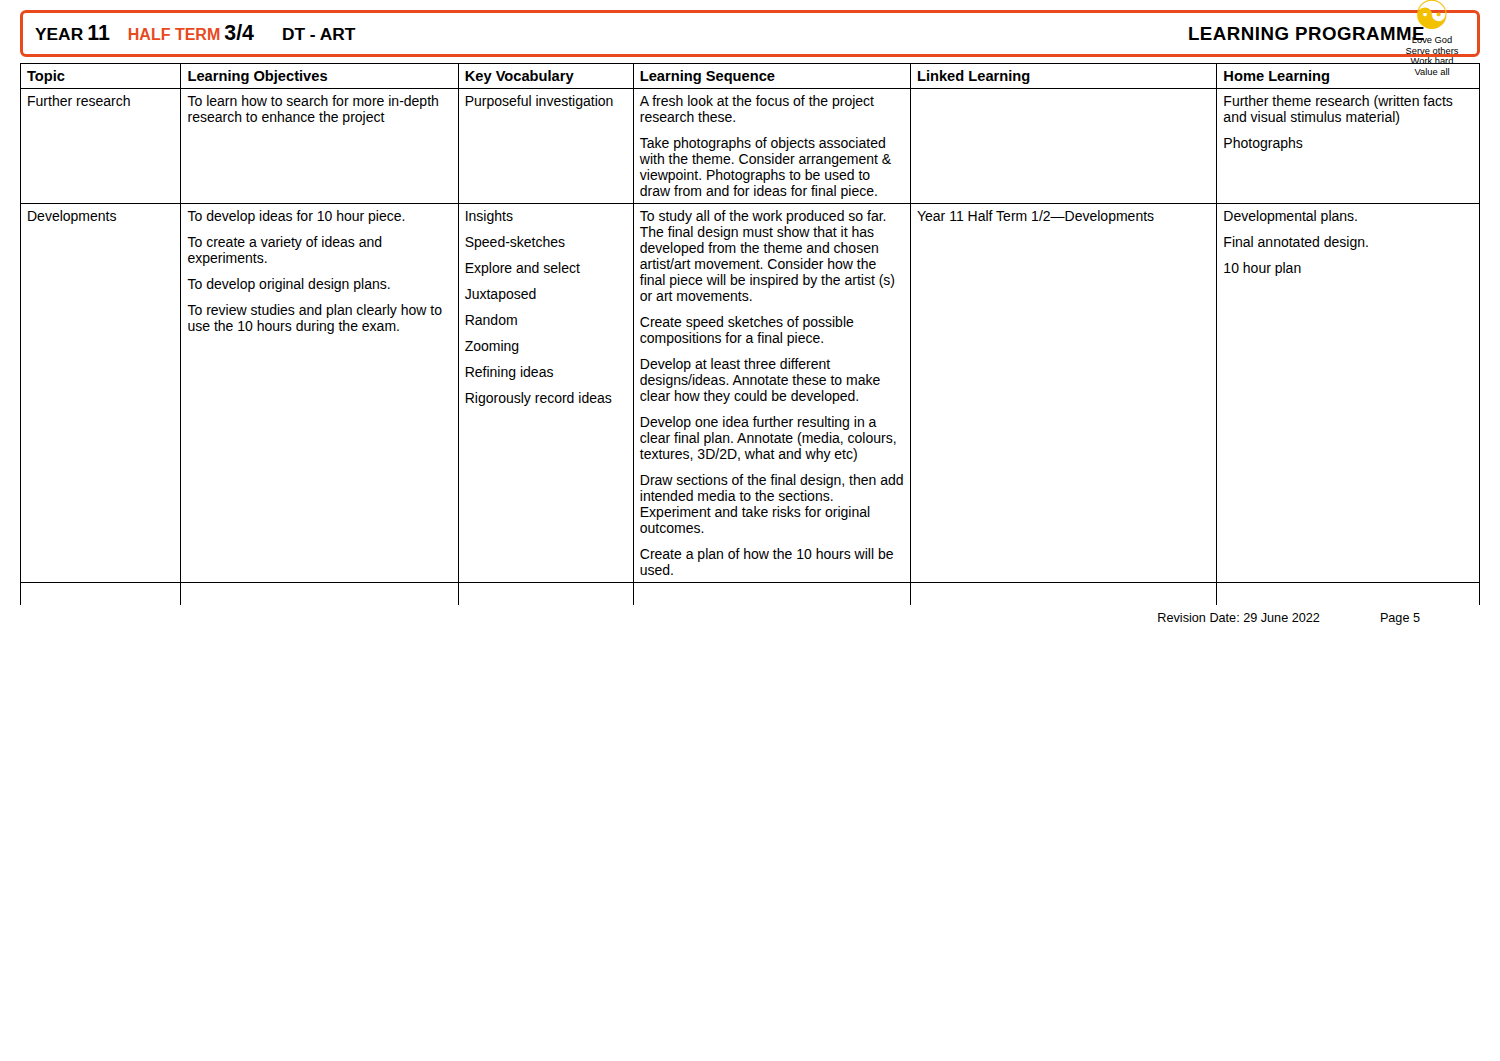YEAR 11 HALF TERM 3/4 DT - ART
LEARNING PROGRAMME
☯
Love God
Serve others
Work hard
Value all
| Topic | Learning Objectives | Key Vocabulary | Learning Sequence | Linked Learning | Home Learning |
| --- | --- | --- | --- | --- | --- |
| Further research | To learn how to search for more in-depth research to enhance the project | Purposeful investigation | A fresh look at the focus of the project research these. Take photographs of objects associated with the theme. Consider arrangement & viewpoint. Photographs to be used to draw from and for ideas for final piece. | | Further theme research (written facts and visual stimulus material) Photographs |
| Developments | To develop ideas for 10 hour piece. To create a variety of ideas and experiments. To develop original design plans. To review studies and plan clearly how to use the 10 hours during the exam. | Insights Speed-sketches Explore and select Juxtaposed Random Zooming Refining ideas Rigorously record ideas | To study all of the work produced so far. The final design must show that it has developed from the theme and chosen artist/art movement. Consider how the final piece will be inspired by the artist (s) or art movements. Create speed sketches of possible compositions for a final piece. Develop at least three different designs/ideas. Annotate these to make clear how they could be developed. Develop one idea further resulting in a clear final plan. Annotate (media, colours, textures, 3D/2D, what and why etc) Draw sections of the final design, then add intended media to the sections. Experiment and take risks for original outcomes. Create a plan of how the 10 hours will be used. | Year 11 Half Term 1/2—Developments | Developmental plans. Final annotated design. 10 hour plan |
Revision Date: 29 June 2022 Page 5